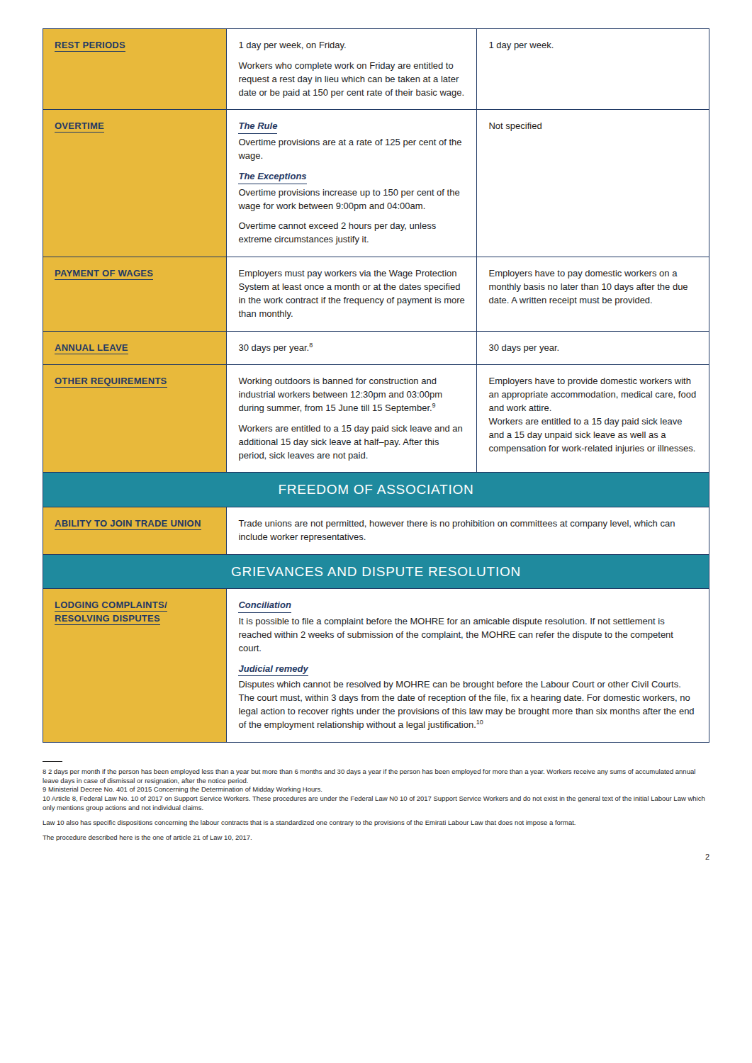| Rest Periods | 1 day per week, on Friday. Workers who complete work on Friday are entitled to request a rest day in lieu which can be taken at a later date or be paid at 150 per cent rate of their basic wage. | 1 day per week. |
| Overtime | The Rule Overtime provisions are at a rate of 125 per cent of the wage. The Exceptions Overtime provisions increase up to 150 per cent of the wage for work between 9:00pm and 04:00am. Overtime cannot exceed 2 hours per day, unless extreme circumstances justify it. | Not specified |
| Payment of Wages | Employers must pay workers via the Wage Protection System at least once a month or at the dates specified in the work contract if the frequency of payment is more than monthly. | Employers have to pay domestic workers on a monthly basis no later than 10 days after the due date. A written receipt must be provided. |
| Annual Leave | 30 days per year. 8 | 30 days per year. |
| Other Requirements | Working outdoors is banned for construction and industrial workers between 12:30pm and 03:00pm during summer, from 15 June till 15 September. 9 Workers are entitled to a 15 day paid sick leave and an additional 15 day sick leave at half–pay. After this period, sick leaves are not paid. | Employers have to provide domestic workers with an appropriate accommodation, medical care, food and work attire. Workers are entitled to a 15 day paid sick leave and a 15 day unpaid sick leave as well as a compensation for work-related injuries or illnesses. |
| FREEDOM OF ASSOCIATION |
| Ability to Join Trade Union | Trade unions are not permitted, however there is no prohibition on committees at company level, which can include worker representatives. |
| GRIEVANCES AND DISPUTE RESOLUTION |
| Lodging Complaints/ Resolving Disputes | Conciliation It is possible to file a complaint before the MOHRE for an amicable dispute resolution. If not settlement is reached within 2 weeks of submission of the complaint, the MOHRE can refer the dispute to the competent court. Judicial remedy Disputes which cannot be resolved by MOHRE can be brought before the Labour Court or other Civil Courts. The court must, within 3 days from the date of reception of the file, fix a hearing date. For domestic workers, no legal action to recover rights under the provisions of this law may be brought more than six months after the end of the employment relationship without a legal justification. 10 |
8 2 days per month if the person has been employed less than a year but more than 6 months and 30 days a year if the person has been employed for more than a year. Workers receive any sums of accumulated annual leave days in case of dismissal or resignation, after the notice period.
9 Ministerial Decree No. 401 of 2015 Concerning the Determination of Midday Working Hours.
10 Article 8, Federal Law No. 10 of 2017 on Support Service Workers. These procedures are under the Federal Law N0 10 of 2017 Support Service Workers and do not exist in the general text of the initial Labour Law which only mentions group actions and not individual claims.
Law 10 also has specific dispositions concerning the labour contracts that is a standardized one contrary to the provisions of the Emirati Labour Law that does not impose a format.
The procedure described here is the one of article 21 of Law 10, 2017.
2